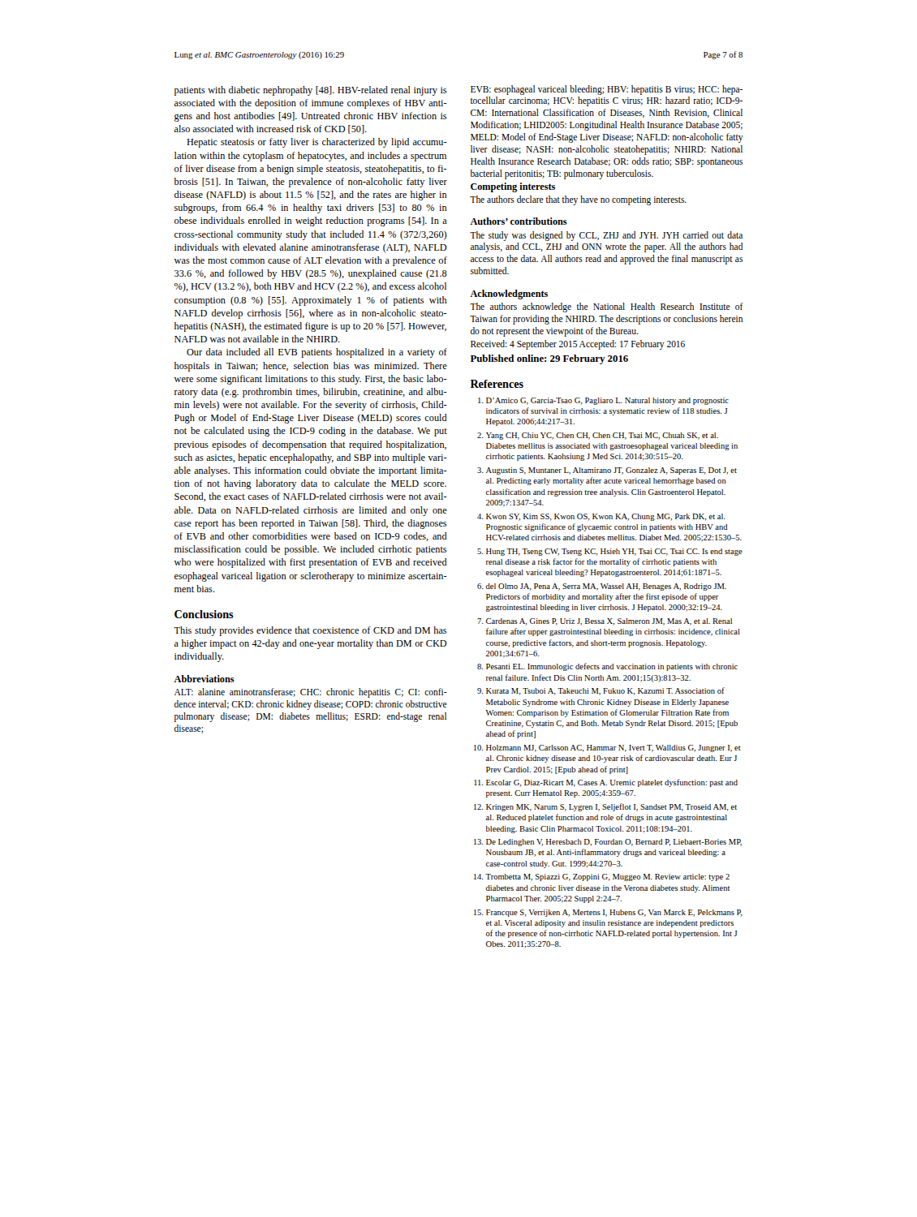Lung et al. BMC Gastroenterology (2016) 16:29
Page 7 of 8
patients with diabetic nephropathy [48]. HBV-related renal injury is associated with the deposition of immune complexes of HBV antigens and host antibodies [49]. Untreated chronic HBV infection is also associated with increased risk of CKD [50].
Hepatic steatosis or fatty liver is characterized by lipid accumulation within the cytoplasm of hepatocytes, and includes a spectrum of liver disease from a benign simple steatosis, steatohepatitis, to fibrosis [51]. In Taiwan, the prevalence of non-alcoholic fatty liver disease (NAFLD) is about 11.5 % [52], and the rates are higher in subgroups, from 66.4 % in healthy taxi drivers [53] to 80 % in obese individuals enrolled in weight reduction programs [54]. In a cross-sectional community study that included 11.4 % (372/3,260) individuals with elevated alanine aminotransferase (ALT), NAFLD was the most common cause of ALT elevation with a prevalence of 33.6 %, and followed by HBV (28.5 %), unexplained cause (21.8 %), HCV (13.2 %), both HBV and HCV (2.2 %), and excess alcohol consumption (0.8 %) [55]. Approximately 1 % of patients with NAFLD develop cirrhosis [56], where as in non-alcoholic steatohepatitis (NASH), the estimated figure is up to 20 % [57]. However, NAFLD was not available in the NHIRD.
Our data included all EVB patients hospitalized in a variety of hospitals in Taiwan; hence, selection bias was minimized. There were some significant limitations to this study. First, the basic laboratory data (e.g. prothrombin times, bilirubin, creatinine, and albumin levels) were not available. For the severity of cirrhosis, Child-Pugh or Model of End-Stage Liver Disease (MELD) scores could not be calculated using the ICD-9 coding in the database. We put previous episodes of decompensation that required hospitalization, such as asictes, hepatic encephalopathy, and SBP into multiple variable analyses. This information could obviate the important limitation of not having laboratory data to calculate the MELD score. Second, the exact cases of NAFLD-related cirrhosis were not available. Data on NAFLD-related cirrhosis are limited and only one case report has been reported in Taiwan [58]. Third, the diagnoses of EVB and other comorbidities were based on ICD-9 codes, and misclassification could be possible. We included cirrhotic patients who were hospitalized with first presentation of EVB and received esophageal variceal ligation or sclerotherapy to minimize ascertainment bias.
Conclusions
This study provides evidence that coexistence of CKD and DM has a higher impact on 42-day and one-year mortality than DM or CKD individually.
Abbreviations
ALT: alanine aminotransferase; CHC: chronic hepatitis C; CI: confidence interval; CKD: chronic kidney disease; COPD: chronic obstructive pulmonary disease; DM: diabetes mellitus; ESRD: end-stage renal disease;
EVB: esophageal variceal bleeding; HBV: hepatitis B virus; HCC: hepatocellular carcinoma; HCV: hepatitis C virus; HR: hazard ratio; ICD-9-CM: International Classification of Diseases, Ninth Revision, Clinical Modification; LHID2005: Longitudinal Health Insurance Database 2005; MELD: Model of End-Stage Liver Disease; NAFLD: non-alcoholic fatty liver disease; NASH: non-alcoholic steatohepatitis; NHIRD: National Health Insurance Research Database; OR: odds ratio; SBP: spontaneous bacterial peritonitis; TB: pulmonary tuberculosis.
Competing interests
The authors declare that they have no competing interests.
Authors’ contributions
The study was designed by CCL, ZHJ and JYH. JYH carried out data analysis, and CCL, ZHJ and ONN wrote the paper. All the authors had access to the data. All authors read and approved the final manuscript as submitted.
Acknowledgments
The authors acknowledge the National Health Research Institute of Taiwan for providing the NHIRD. The descriptions or conclusions herein do not represent the viewpoint of the Bureau.
Received: 4 September 2015 Accepted: 17 February 2016
Published online: 29 February 2016
References
D’Amico G, Garcia-Tsao G, Pagliaro L. Natural history and prognostic indicators of survival in cirrhosis: a systematic review of 118 studies. J Hepatol. 2006;44:217–31.
Yang CH, Chiu YC, Chen CH, Chen CH, Tsai MC, Chuah SK, et al. Diabetes mellitus is associated with gastroesophageal variceal bleeding in cirrhotic patients. Kaohsiung J Med Sci. 2014;30:515–20.
Augustin S, Muntaner L, Altamirano JT, Gonzalez A, Saperas E, Dot J, et al. Predicting early mortality after acute variceal hemorrhage based on classification and regression tree analysis. Clin Gastroenterol Hepatol. 2009;7:1347–54.
Kwon SY, Kim SS, Kwon OS, Kwon KA, Chung MG, Park DK, et al. Prognostic significance of glycaemic control in patients with HBV and HCV-related cirrhosis and diabetes mellitus. Diabet Med. 2005;22:1530–5.
Hung TH, Tseng CW, Tseng KC, Hsieh YH, Tsai CC, Tsai CC. Is end stage renal disease a risk factor for the mortality of cirrhotic patients with esophageal variceal bleeding? Hepatogastroenterol. 2014;61:1871–5.
del Olmo JA, Pena A, Serra MA, Wassel AH, Benages A, Rodrigo JM. Predictors of morbidity and mortality after the first episode of upper gastrointestinal bleeding in liver cirrhosis. J Hepatol. 2000;32:19–24.
Cardenas A, Gines P, Uriz J, Bessa X, Salmeron JM, Mas A, et al. Renal failure after upper gastrointestinal bleeding in cirrhosis: incidence, clinical course, predictive factors, and short-term prognosis. Hepatology. 2001;34:671–6.
Pesanti EL. Immunologic defects and vaccination in patients with chronic renal failure. Infect Dis Clin North Am. 2001;15(3):813–32.
Kurata M, Tsuboi A, Takeuchi M, Fukuo K, Kazumi T. Association of Metabolic Syndrome with Chronic Kidney Disease in Elderly Japanese Women: Comparison by Estimation of Glomerular Filtration Rate from Creatinine, Cystatin C, and Both. Metab Syndr Relat Disord. 2015; [Epub ahead of print]
Holzmann MJ, Carlsson AC, Hammar N, Ivert T, Walldius G, Jungner I, et al. Chronic kidney disease and 10-year risk of cardiovascular death. Eur J Prev Cardiol. 2015; [Epub ahead of print]
Escolar G, Diaz-Ricart M, Cases A. Uremic platelet dysfunction: past and present. Curr Hematol Rep. 2005;4:359–67.
Kringen MK, Narum S, Lygren I, Seljeflot I, Sandset PM, Troseid AM, et al. Reduced platelet function and role of drugs in acute gastrointestinal bleeding. Basic Clin Pharmacol Toxicol. 2011;108:194–201.
De Ledinghen V, Heresbach D, Fourdan O, Bernard P, Liebaert-Bories MP, Nousbaum JB, et al. Anti-inflammatory drugs and variceal bleeding: a case-control study. Gut. 1999;44:270–3.
Trombetta M, Spiazzi G, Zoppini G, Muggeo M. Review article: type 2 diabetes and chronic liver disease in the Verona diabetes study. Aliment Pharmacol Ther. 2005;22 Suppl 2:24–7.
Francque S, Verrijken A, Mertens I, Hubens G, Van Marck E, Pelckmans P, et al. Visceral adiposity and insulin resistance are independent predictors of the presence of non-cirrhotic NAFLD-related portal hypertension. Int J Obes. 2011;35:270–8.